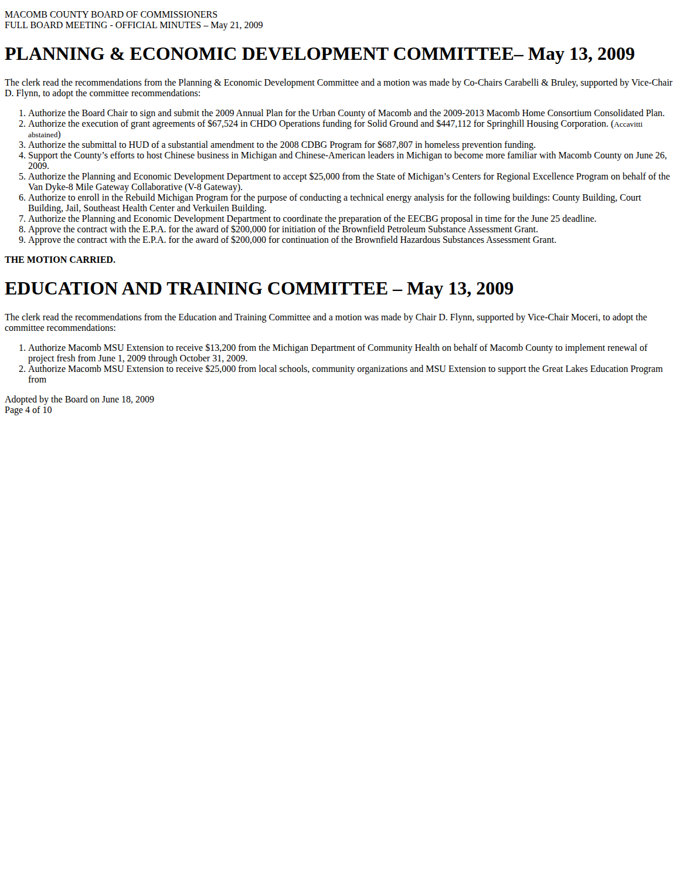MACOMB COUNTY BOARD OF COMMISSIONERS
FULL BOARD MEETING - OFFICIAL MINUTES – May 21, 2009
PLANNING & ECONOMIC DEVELOPMENT COMMITTEE– May 13, 2009
The clerk read the recommendations from the Planning & Economic Development Committee and a motion was made by Co-Chairs Carabelli & Bruley, supported by Vice-Chair D. Flynn, to adopt the committee recommendations:
Authorize the Board Chair to sign and submit the 2009 Annual Plan for the Urban County of Macomb and the 2009-2013 Macomb Home Consortium Consolidated Plan.
Authorize the execution of grant agreements of $67,524 in CHDO Operations funding for Solid Ground and $447,112 for Springhill Housing Corporation. (Accavitti abstained)
Authorize the submittal to HUD of a substantial amendment to the 2008 CDBG Program for $687,807 in homeless prevention funding.
Support the County’s efforts to host Chinese business in Michigan and Chinese-American leaders in Michigan to become more familiar with Macomb County on June 26, 2009.
Authorize the Planning and Economic Development Department to accept $25,000 from the State of Michigan’s Centers for Regional Excellence Program on behalf of the Van Dyke-8 Mile Gateway Collaborative (V-8 Gateway).
Authorize to enroll in the Rebuild Michigan Program for the purpose of conducting a technical energy analysis for the following buildings: County Building, Court Building, Jail, Southeast Health Center and Verkuilen Building.
Authorize the Planning and Economic Development Department to coordinate the preparation of the EECBG proposal in time for the June 25 deadline.
Approve the contract with the E.P.A. for the award of $200,000 for initiation of the Brownfield Petroleum Substance Assessment Grant.
Approve the contract with the E.P.A. for the award of $200,000 for continuation of the Brownfield Hazardous Substances Assessment Grant.
THE MOTION CARRIED.
EDUCATION AND TRAINING COMMITTEE – May 13, 2009
The clerk read the recommendations from the Education and Training Committee and a motion was made by Chair D. Flynn, supported by Vice-Chair Moceri, to adopt the committee recommendations:
Authorize Macomb MSU Extension to receive $13,200 from the Michigan Department of Community Health on behalf of Macomb County to implement renewal of project fresh from June 1, 2009 through October 31, 2009.
Authorize Macomb MSU Extension to receive $25,000 from local schools, community organizations and MSU Extension to support the Great Lakes Education Program from
Adopted by the Board on June 18, 2009
Page 4 of 10